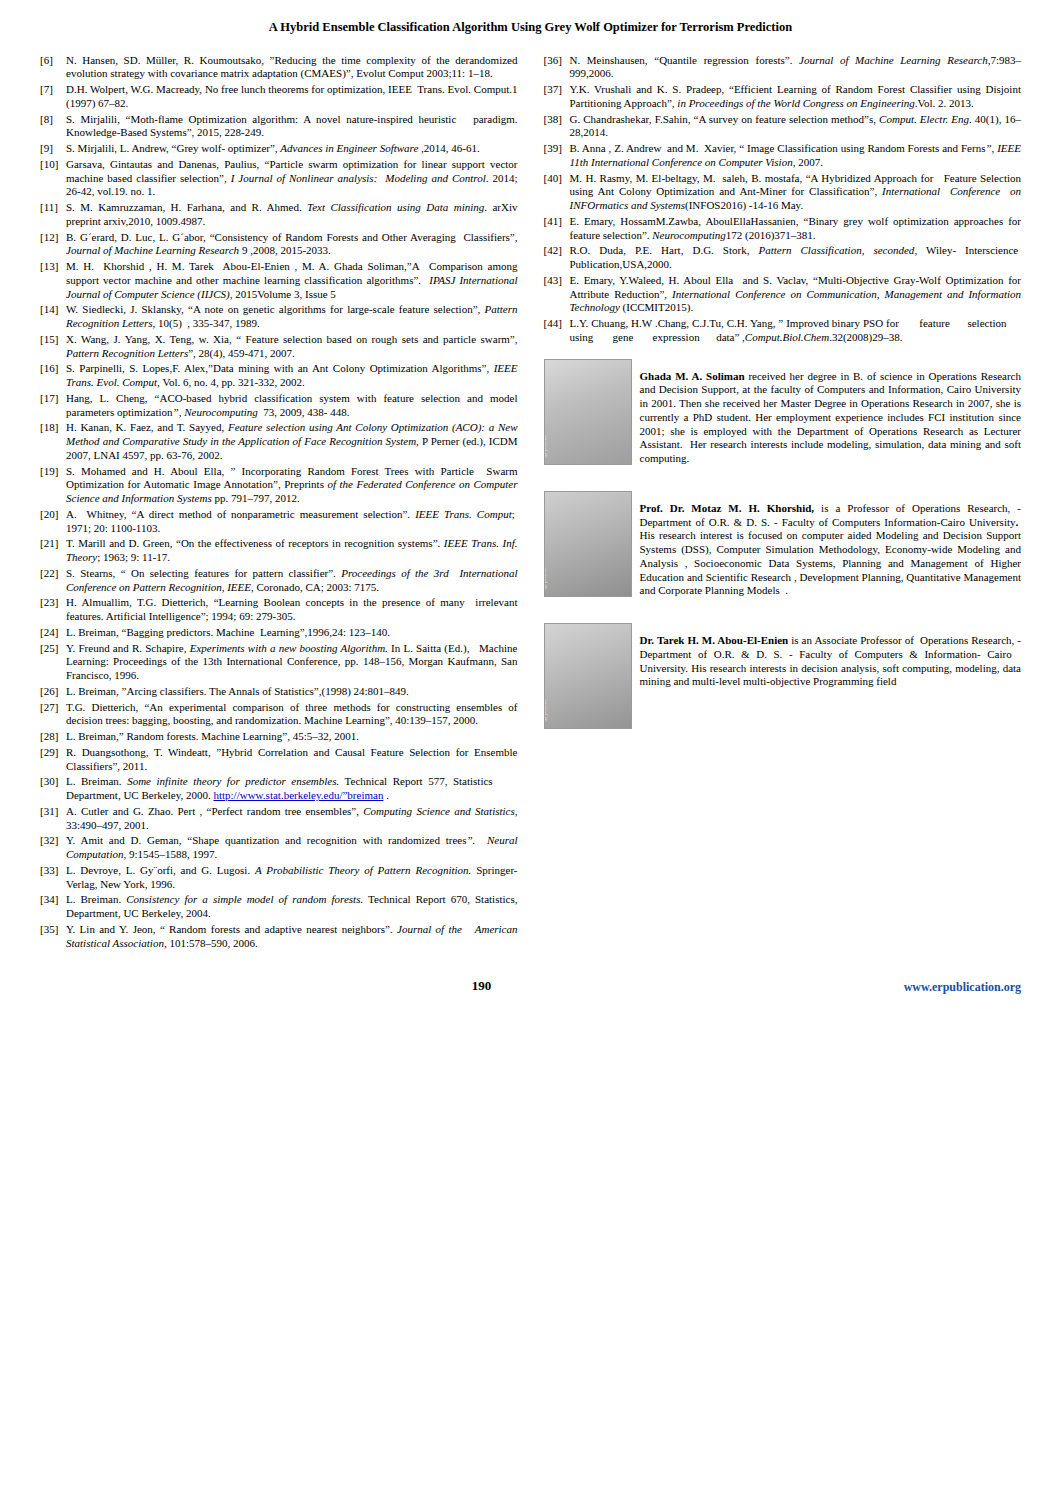A Hybrid Ensemble Classification Algorithm Using Grey Wolf Optimizer for Terrorism Prediction
[6] N. Hansen, SD. Müller, R. Koumoutsako, ”Reducing the time complexity of the derandomized evolution strategy with covariance matrix adaptation (CMAES)”, Evolut Comput 2003;11: 1–18.
[7] D.H. Wolpert, W.G. Macready, No free lunch theorems for optimization, IEEE Trans. Evol. Comput.1 (1997) 67–82.
[8] S. Mirjalili, “Moth-flame Optimization algorithm: A novel nature-inspired heuristic paradigm. Knowledge-Based Systems”, 2015, 228-249.
[9] S. Mirjalili, L. Andrew, “Grey wolf- optimizer”, Advances in Engineer Software ,2014, 46-61.
[10] Garsava, Gintautas and Danenas, Paulius, “Particle swarm optimization for linear support vector machine based classifier selection”, I Journal of Nonlinear analysis: Modeling and Control. 2014; 26-42, vol.19. no. 1.
[11] S. M. Kamruzzaman, H. Farhana, and R. Ahmed. Text Classification using Data mining. arXiv preprint arxiv,2010, 1009.4987.
[12] B. G´erard, D. Luc, L. G´abor, “Consistency of Random Forests and Other Averaging Classifiers”, Journal of Machine Learning Research 9 ,2008, 2015-2033.
[13] M. H. Khorshid , H. M. Tarek Abou-El-Enien , M. A. Ghada Soliman,”A Comparison among support vector machine and other machine learning classification algorithms”. IPASJ International Journal of Computer Science (IIJCS), 2015Volume 3, Issue 5
[14] W. Siedlecki, J. Sklansky, “A note on genetic algorithms for large-scale feature selection”, Pattern Recognition Letters, 10(5) , 335-347, 1989.
[15] X. Wang, J. Yang, X. Teng, w. Xia, “ Feature selection based on rough sets and particle swarm”, Pattern Recognition Letters”, 28(4), 459-471, 2007.
[16] S. Parpinelli, S. Lopes,F. Alex,”Data mining with an Ant Colony Optimization Algorithms”, IEEE Trans. Evol. Comput, Vol. 6, no. 4, pp. 321-332, 2002.
[17] Hang, L. Cheng, “ACO-based hybrid classification system with feature selection and model parameters optimization”, Neurocomputing 73, 2009, 438- 448.
[18] H. Kanan, K. Faez, and T. Sayyed, Feature selection using Ant Colony Optimization (ACO): a New Method and Comparative Study in the Application of Face Recognition System, P Perner (ed.), ICDM 2007, LNAI 4597, pp. 63-76, 2002.
[19] S. Mohamed and H. Aboul Ella, ” Incorporating Random Forest Trees with Particle Swarm Optimization for Automatic Image Annotation”, Preprints of the Federated Conference on Computer Science and Information Systems pp. 791–797, 2012.
[20] A. Whitney, “A direct method of nonparametric measurement selection”. IEEE Trans. Comput; 1971; 20: 1100-1103.
[21] T. Marill and D. Green, “On the effectiveness of receptors in recognition systems”. IEEE Trans. Inf. Theory; 1963; 9: 11-17.
[22] S. Stearns, “ On selecting features for pattern classifier”. Proceedings of the 3rd International Conference on Pattern Recognition, IEEE, Coronado, CA; 2003: 7175.
[23] H. Almuallim, T.G. Dietterich, “Learning Boolean concepts in the presence of many irrelevant features. Artificial Intelligence”; 1994; 69: 279-305.
[24] L. Breiman, “Bagging predictors. Machine Learning”,1996,24: 123–140.
[25] Y. Freund and R. Schapire, Experiments with a new boosting Algorithm. In L. Saitta (Ed.), Machine Learning: Proceedings of the 13th International Conference, pp. 148–156, Morgan Kaufmann, San Francisco, 1996.
[26] L. Breiman, ”Arcing classifiers. The Annals of Statistics”,(1998) 24:801–849.
[27] T.G. Dietterich, “An experimental comparison of three methods for constructing ensembles of decision trees: bagging, boosting, and randomization. Machine Learning”, 40:139–157, 2000.
[28] L. Breiman,” Random forests. Machine Learning”, 45:5–32, 2001.
[29] R. Duangsothong, T. Windeatt, ”Hybrid Correlation and Causal Feature Selection for Ensemble Classifiers”, 2011.
[30] L. Breiman. Some infinite theory for predictor ensembles. Technical Report 577, Statistics Department, UC Berkeley, 2000. http://www.stat.berkeley.edu/”breiman .
[31] A. Cutler and G. Zhao. Pert , “Perfect random tree ensembles”, Computing Science and Statistics, 33:490–497, 2001.
[32] Y. Amit and D. Geman, “Shape quantization and recognition with randomized trees”. Neural Computation, 9:1545–1588, 1997.
[33] L. Devroye, L. Gy¨orfi, and G. Lugosi. A Probabilistic Theory of Pattern Recognition. Springer-Verlag, New York, 1996.
[34] L. Breiman. Consistency for a simple model of random forests. Technical Report 670, Statistics, Department, UC Berkeley, 2004.
[35] Y. Lin and Y. Jeon, “ Random forests and adaptive nearest neighbors”. Journal of the American Statistical Association, 101:578–590, 2006.
[36] N. Meinshausen, “Quantile regression forests”. Journal of Machine Learning Research,7:983–999,2006.
[37] Y.K. Vrushali and K. S. Pradeep, “Efficient Learning of Random Forest Classifier using Disjoint Partitioning Approach”, in Proceedings of the World Congress on Engineering.Vol. 2. 2013.
[38] G. Chandrashekar, F.Sahin, “A survey on feature selection method”s, Comput. Electr. Eng. 40(1), 16–28,2014.
[39] B. Anna , Z. Andrew and M. Xavier, “ Image Classification using Random Forests and Ferns”, IEEE 11th International Conference on Computer Vision, 2007.
[40] M. H. Rasmy, M. El-beltagy, M. saleh, B. mostafa, “A Hybridized Approach for Feature Selection using Ant Colony Optimization and Ant-Miner for Classification”, International Conference on INFOrmatics and Systems(INFOS2016) -14-16 May.
[41] E. Emary, HossamM.Zawba, AboulEllaHassanien, “Binary grey wolf optimization approaches for feature selection”. Neurocomputing172 (2016)371–381.
[42] R.O. Duda, P.E. Hart, D.G. Stork, Pattern Classification, seconded, Wiley- Interscience Publication,USA,2000.
[43] E. Emary, Y.Waleed, H. Aboul Ella and S. Vaclav, “Multi-Objective Gray-Wolf Optimization for Attribute Reduction”, International Conference on Communication, Management and Information Technology (ICCMIT2015).
[44] L.Y. Chuang, H.W .Chang, C.J.Tu, C.H. Yang, ” Improved binary PSO for feature selection using gene expression data” ,Comput.Biol.Chem.32(2008)29–38.
@photo
Ghada M. A. Soliman received her degree in B. of science in Operations Research and Decision Support, at the faculty of Computers and Information, Cairo University in 2001. Then she received her Master Degree in Operations Research in 2007, she is currently a PhD student. Her employment experience includes FCI institution since 2001; she is employed with the Department of Operations Research as Lecturer Assistant. Her research interests include modeling, simulation, data mining and soft computing.
@photo
Prof. Dr. Motaz M. H. Khorshid, is a Professor of Operations Research, - Department of O.R. & D. S. - Faculty of Computers Information-Cairo University. His research interest is focused on computer aided Modeling and Decision Support Systems (DSS), Computer Simulation Methodology, Economy-wide Modeling and Analysis , Socioeconomic Data Systems, Planning and Management of Higher Education and Scientific Research , Development Planning, Quantitative Management and Corporate Planning Models .
@photo
Dr. Tarek H. M. Abou-El-Enien is an Associate Professor of Operations Research, - Department of O.R. & D. S. - Faculty of Computers & Information- Cairo University. His research interests in decision analysis, soft computing, modeling, data mining and multi-level multi-objective Programming field
190
www.erpublication.org